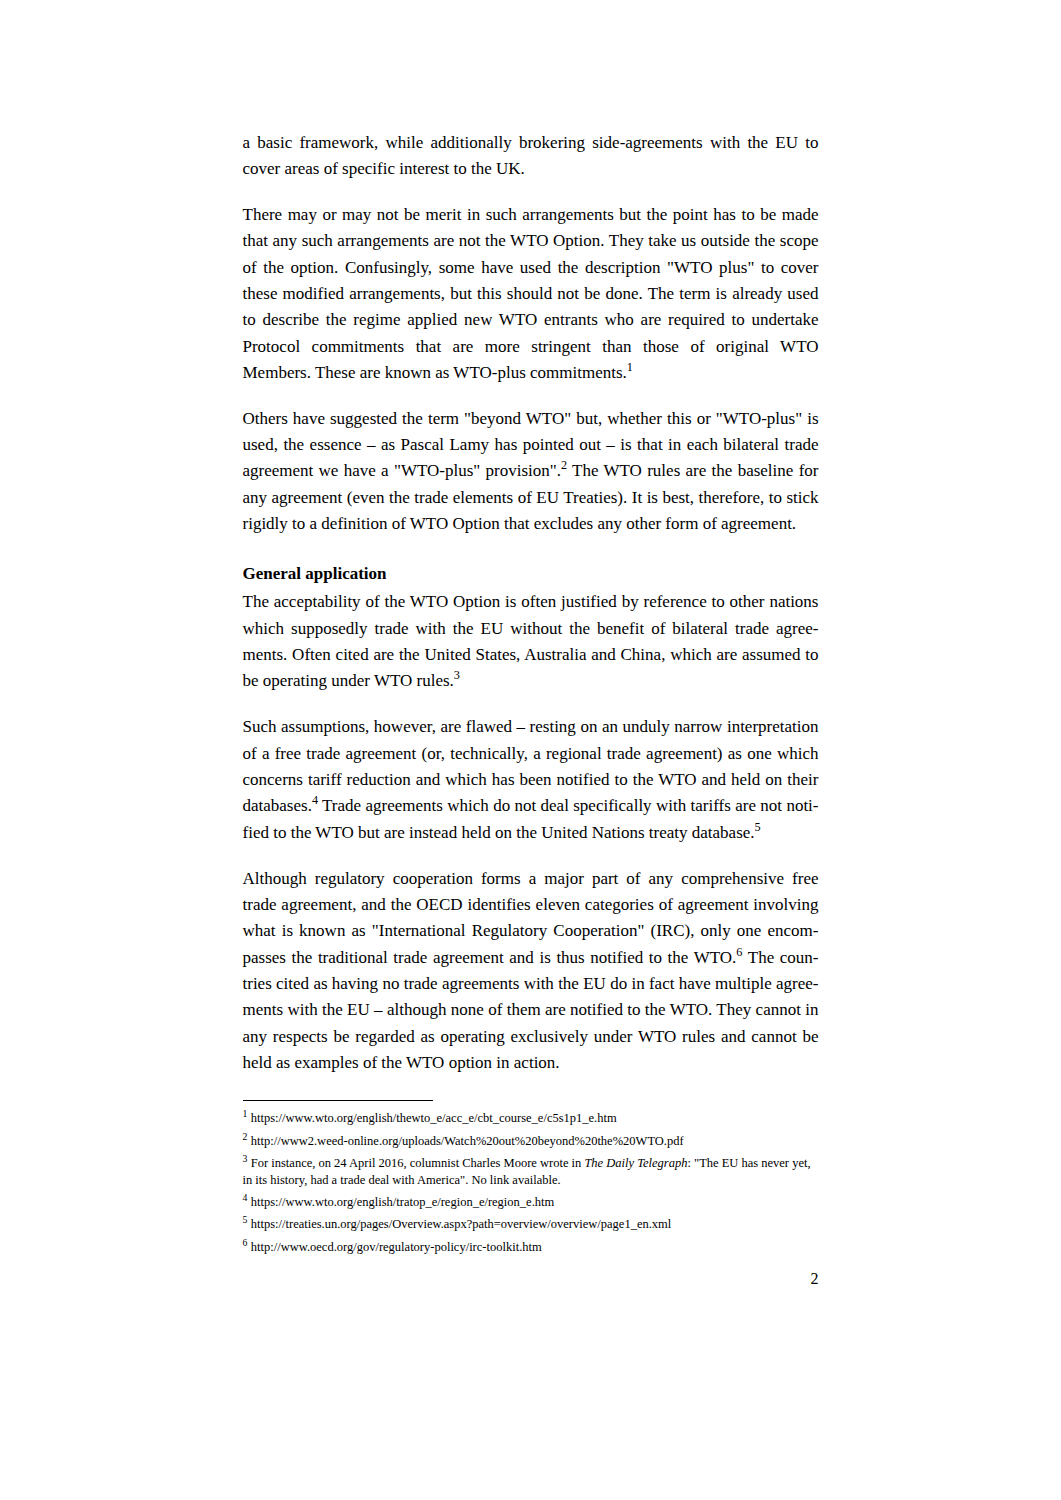a basic framework, while additionally brokering side-agreements with the EU to cover areas of specific interest to the UK.
There may or may not be merit in such arrangements but the point has to be made that any such arrangements are not the WTO Option. They take us outside the scope of the option. Confusingly, some have used the description "WTO plus" to cover these modified arrangements, but this should not be done. The term is already used to describe the regime applied new WTO entrants who are required to undertake Protocol commitments that are more stringent than those of original WTO Members. These are known as WTO-plus commitments.1
Others have suggested the term "beyond WTO" but, whether this or "WTO-plus" is used, the essence – as Pascal Lamy has pointed out – is that in each bilateral trade agreement we have a "WTO-plus" provision".2 The WTO rules are the baseline for any agreement (even the trade elements of EU Treaties). It is best, therefore, to stick rigidly to a definition of WTO Option that excludes any other form of agreement.
General application
The acceptability of the WTO Option is often justified by reference to other nations which supposedly trade with the EU without the benefit of bilateral trade agreements. Often cited are the United States, Australia and China, which are assumed to be operating under WTO rules.3
Such assumptions, however, are flawed – resting on an unduly narrow interpretation of a free trade agreement (or, technically, a regional trade agreement) as one which concerns tariff reduction and which has been notified to the WTO and held on their databases.4 Trade agreements which do not deal specifically with tariffs are not notified to the WTO but are instead held on the United Nations treaty database.5
Although regulatory cooperation forms a major part of any comprehensive free trade agreement, and the OECD identifies eleven categories of agreement involving what is known as "International Regulatory Cooperation" (IRC), only one encompasses the traditional trade agreement and is thus notified to the WTO.6 The countries cited as having no trade agreements with the EU do in fact have multiple agreements with the EU – although none of them are notified to the WTO. They cannot in any respects be regarded as operating exclusively under WTO rules and cannot be held as examples of the WTO option in action.
1https://www.wto.org/english/thewto_e/acc_e/cbt_course_e/c5s1p1_e.htm
2http://www2.weed-online.org/uploads/Watch%20out%20beyond%20the%20WTO.pdf
3 For instance, on 24 April 2016, columnist Charles Moore wrote in The Daily Telegraph: "The EU has never yet, in its history, had a trade deal with America". No link available.
4https://www.wto.org/english/tratop_e/region_e/region_e.htm
5https://treaties.un.org/pages/Overview.aspx?path=overview/overview/page1_en.xml
6http://www.oecd.org/gov/regulatory-policy/irc-toolkit.htm
2